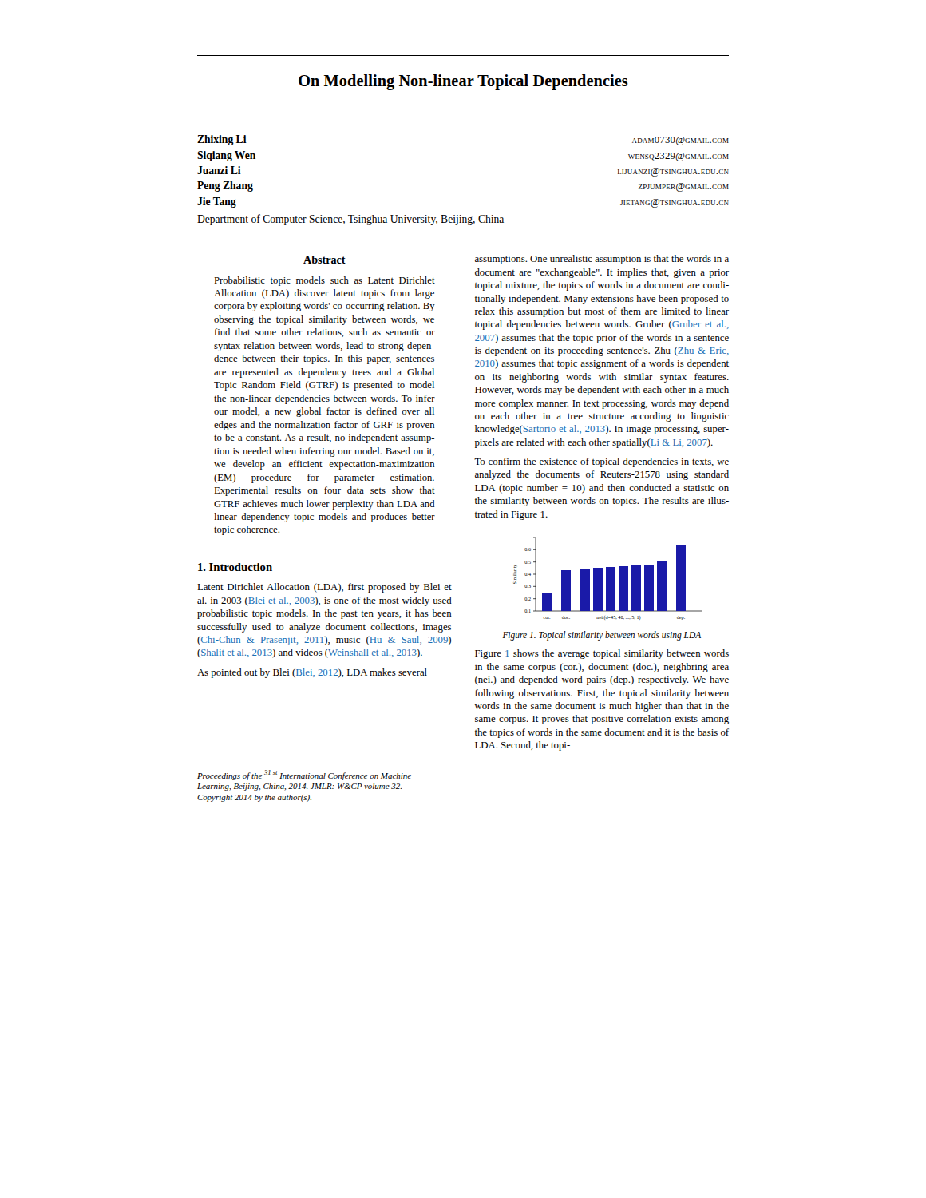On Modelling Non-linear Topical Dependencies
Zhixing Li adam0730@gmail.com
Siqiang Wen wensq2329@gmail.com
Juanzi Li lijuanzi@tsinghua.edu.cn
Peng Zhang zpjumper@gmail.com
Jie Tang jietang@tsinghua.edu.cn
Department of Computer Science, Tsinghua University, Beijing, China
Abstract
Probabilistic topic models such as Latent Dirichlet Allocation (LDA) discover latent topics from large corpora by exploiting words' co-occurring relation. By observing the topical similarity between words, we find that some other relations, such as semantic or syntax relation between words, lead to strong dependence between their topics. In this paper, sentences are represented as dependency trees and a Global Topic Random Field (GTRF) is presented to model the non-linear dependencies between words. To infer our model, a new global factor is defined over all edges and the normalization factor of GRF is proven to be a constant. As a result, no independent assumption is needed when inferring our model. Based on it, we develop an efficient expectation-maximization (EM) procedure for parameter estimation. Experimental results on four data sets show that GTRF achieves much lower perplexity than LDA and linear dependency topic models and produces better topic coherence.
1. Introduction
Latent Dirichlet Allocation (LDA), first proposed by Blei et al. in 2003 (Blei et al., 2003), is one of the most widely used probabilistic topic models. In the past ten years, it has been successfully used to analyze document collections, images (Chi-Chun & Prasenjit, 2011), music (Hu & Saul, 2009) (Shalit et al., 2013) and videos (Weinshall et al., 2013).
As pointed out by Blei (Blei, 2012), LDA makes several
assumptions. One unrealistic assumption is that the words in a document are "exchangeable". It implies that, given a prior topical mixture, the topics of words in a document are conditionally independent. Many extensions have been proposed to relax this assumption but most of them are limited to linear topical dependencies between words. Gruber (Gruber et al., 2007) assumes that the topic prior of the words in a sentence is dependent on its proceeding sentence's. Zhu (Zhu & Eric, 2010) assumes that topic assignment of a words is dependent on its neighboring words with similar syntax features. However, words may be dependent with each other in a much more complex manner. In text processing, words may depend on each other in a tree structure according to linguistic knowledge(Sartorio et al., 2013). In image processing, superpixels are related with each other spatially(Li & Li, 2007).
To confirm the existence of topical dependencies in texts, we analyzed the documents of Reuters-21578 using standard LDA (topic number = 10) and then conducted a statistic on the similarity between words on topics. The results are illustrated in Figure 1.
0.1 0.2 0.3 0.4 0.5 0.6 Similarity cor. doc. nei.(d=45, 40, ..., 5, 1) dep.
Figure 1. Topical similarity between words using LDA
Figure 1 shows the average topical similarity between words in the same corpus (cor.), document (doc.), neighbring area (nei.) and depended word pairs (dep.) respectively. We have following observations. First, the topical similarity between words in the same document is much higher than that in the same corpus. It proves that positive correlation exists among the topics of words in the same document and it is the basis of LDA. Second, the topi-
Proceedings of the 31 st International Conference on Machine Learning, Beijing, China, 2014. JMLR: W&CP volume 32. Copyright 2014 by the author(s).